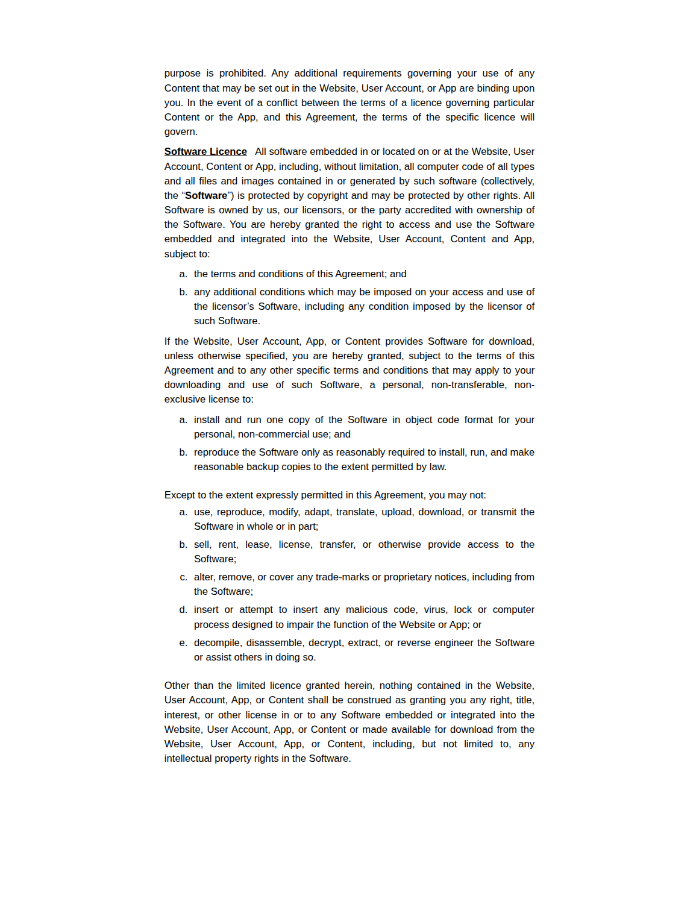purpose is prohibited. Any additional requirements governing your use of any Content that may be set out in the Website, User Account, or App are binding upon you. In the event of a conflict between the terms of a licence governing particular Content or the App, and this Agreement, the terms of the specific licence will govern.
Software Licence All software embedded in or located on or at the Website, User Account, Content or App, including, without limitation, all computer code of all types and all files and images contained in or generated by such software (collectively, the “Software”) is protected by copyright and may be protected by other rights. All Software is owned by us, our licensors, or the party accredited with ownership of the Software. You are hereby granted the right to access and use the Software embedded and integrated into the Website, User Account, Content and App, subject to:
the terms and conditions of this Agreement; and
any additional conditions which may be imposed on your access and use of the licensor’s Software, including any condition imposed by the licensor of such Software.
If the Website, User Account, App, or Content provides Software for download, unless otherwise specified, you are hereby granted, subject to the terms of this Agreement and to any other specific terms and conditions that may apply to your downloading and use of such Software, a personal, non-transferable, non-exclusive license to:
install and run one copy of the Software in object code format for your personal, non-commercial use; and
reproduce the Software only as reasonably required to install, run, and make reasonable backup copies to the extent permitted by law.
Except to the extent expressly permitted in this Agreement, you may not:
use, reproduce, modify, adapt, translate, upload, download, or transmit the Software in whole or in part;
sell, rent, lease, license, transfer, or otherwise provide access to the Software;
alter, remove, or cover any trade-marks or proprietary notices, including from the Software;
insert or attempt to insert any malicious code, virus, lock or computer process designed to impair the function of the Website or App; or
decompile, disassemble, decrypt, extract, or reverse engineer the Software or assist others in doing so.
Other than the limited licence granted herein, nothing contained in the Website, User Account, App, or Content shall be construed as granting you any right, title, interest, or other license in or to any Software embedded or integrated into the Website, User Account, App, or Content or made available for download from the Website, User Account, App, or Content, including, but not limited to, any intellectual property rights in the Software.